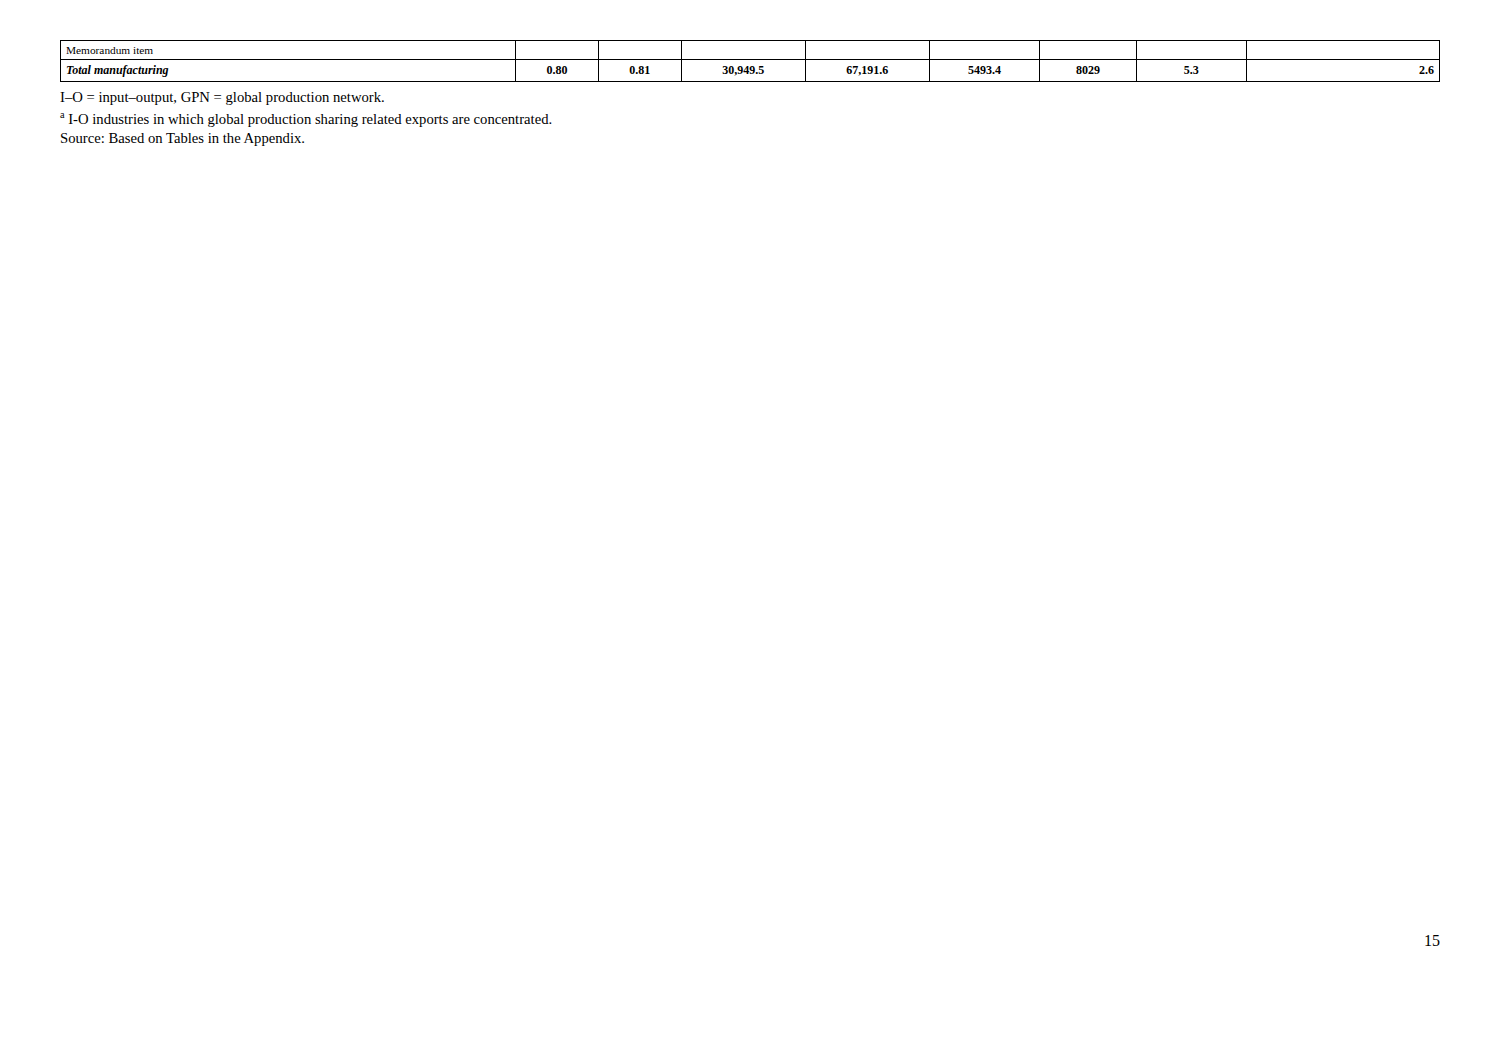| Memorandum item | | | | | | | | |
| Total manufacturing | 0.80 | 0.81 | 30,949.5 | 67,191.6 | 5493.4 | 8029 | 5.3 | 2.6 |
I–O = input–output, GPN = global production network.
a I-O industries in which global production sharing related exports are concentrated.
Source: Based on Tables in the Appendix.
15